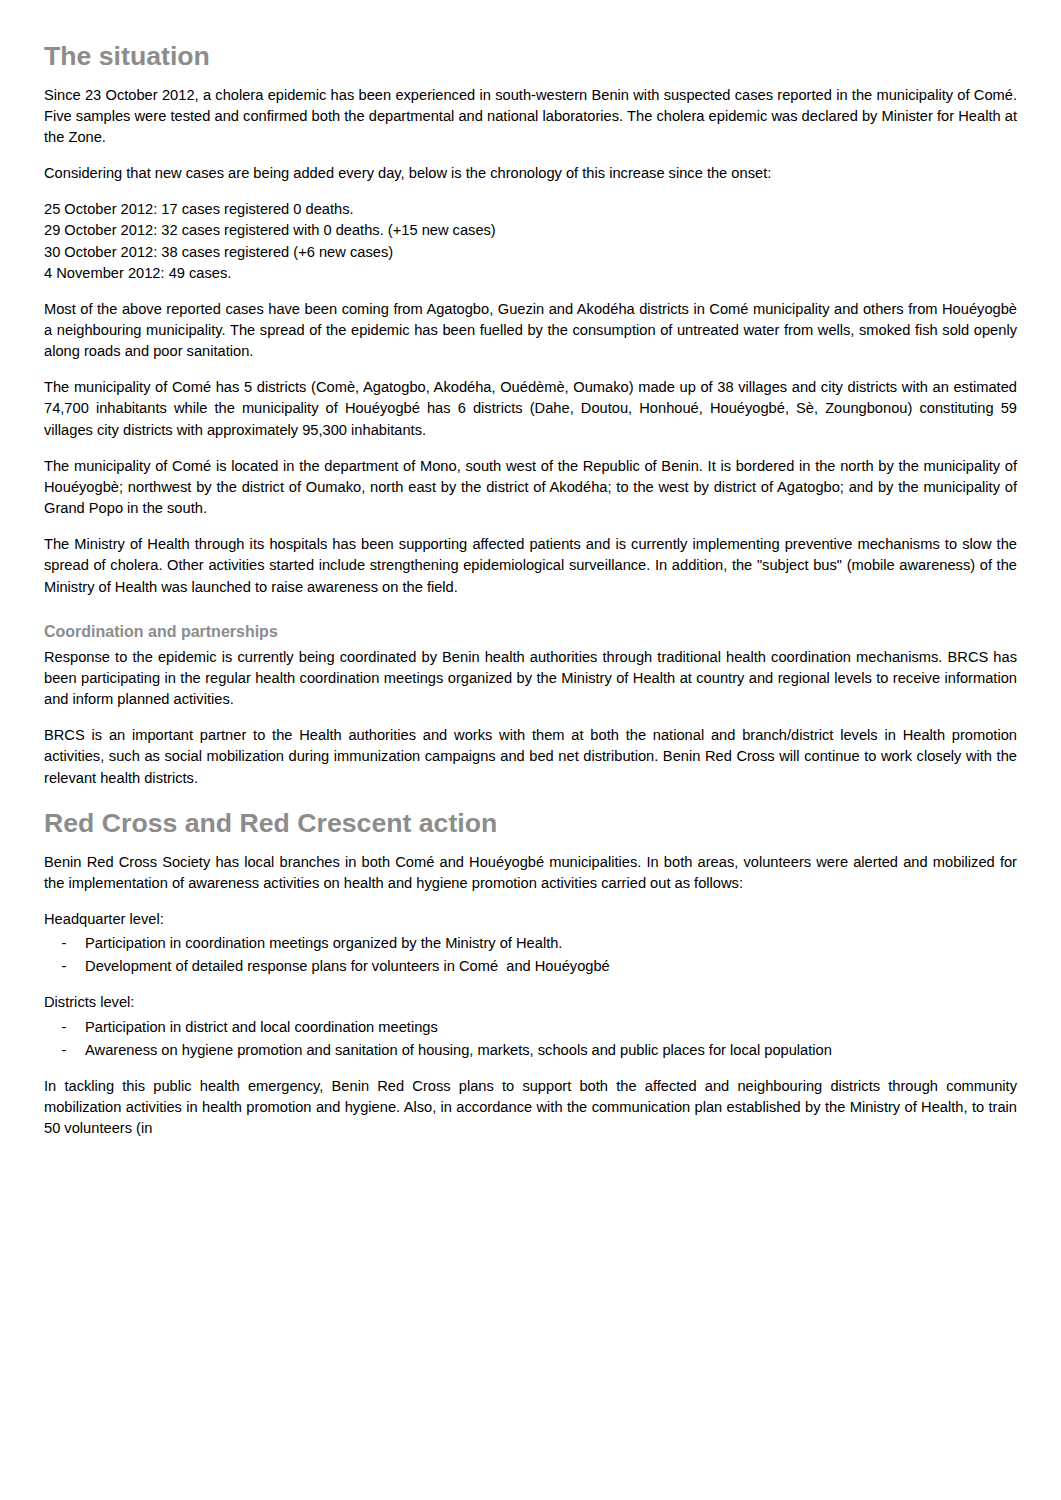The situation
Since 23 October 2012, a cholera epidemic has been experienced in south-western Benin with suspected cases reported in the municipality of Comé. Five samples were tested and confirmed both the departmental and national laboratories. The cholera epidemic was declared by Minister for Health at the Zone.
Considering that new cases are being added every day, below is the chronology of this increase since the onset:
25 October 2012: 17 cases registered 0 deaths.
29 October 2012: 32 cases registered with 0 deaths. (+15 new cases)
30 October 2012: 38 cases registered (+6 new cases)
4 November 2012: 49 cases.
Most of the above reported cases have been coming from Agatogbo, Guezin and Akodéha districts in Comé municipality and others from Houéyogbè a neighbouring municipality. The spread of the epidemic has been fuelled by the consumption of untreated water from wells, smoked fish sold openly along roads and poor sanitation.
The municipality of Comé has 5 districts (Comè, Agatogbo, Akodéha, Ouédèmè, Oumako) made up of 38 villages and city districts with an estimated 74,700 inhabitants while the municipality of Houéyogbé has 6 districts (Dahe, Doutou, Honhoué, Houéyogbé, Sè, Zoungbonou) constituting 59 villages city districts with approximately 95,300 inhabitants.
The municipality of Comé is located in the department of Mono, south west of the Republic of Benin. It is bordered in the north by the municipality of Houéyogbè; northwest by the district of Oumako, north east by the district of Akodéha; to the west by district of Agatogbo; and by the municipality of Grand Popo in the south.
The Ministry of Health through its hospitals has been supporting affected patients and is currently implementing preventive mechanisms to slow the spread of cholera. Other activities started include strengthening epidemiological surveillance. In addition, the "subject bus" (mobile awareness) of the Ministry of Health was launched to raise awareness on the field.
Coordination and partnerships
Response to the epidemic is currently being coordinated by Benin health authorities through traditional health coordination mechanisms. BRCS has been participating in the regular health coordination meetings organized by the Ministry of Health at country and regional levels to receive information and inform planned activities.
BRCS is an important partner to the Health authorities and works with them at both the national and branch/district levels in Health promotion activities, such as social mobilization during immunization campaigns and bed net distribution. Benin Red Cross will continue to work closely with the relevant health districts.
Red Cross and Red Crescent action
Benin Red Cross Society has local branches in both Comé and Houéyogbé municipalities. In both areas, volunteers were alerted and mobilized for the implementation of awareness activities on health and hygiene promotion activities carried out as follows:
Headquarter level:
Participation in coordination meetings organized by the Ministry of Health.
Development of detailed response plans for volunteers in Comé and Houéyogbé
Districts level:
Participation in district and local coordination meetings
Awareness on hygiene promotion and sanitation of housing, markets, schools and public places for local population
In tackling this public health emergency, Benin Red Cross plans to support both the affected and neighbouring districts through community mobilization activities in health promotion and hygiene. Also, in accordance with the communication plan established by the Ministry of Health, to train 50 volunteers (in